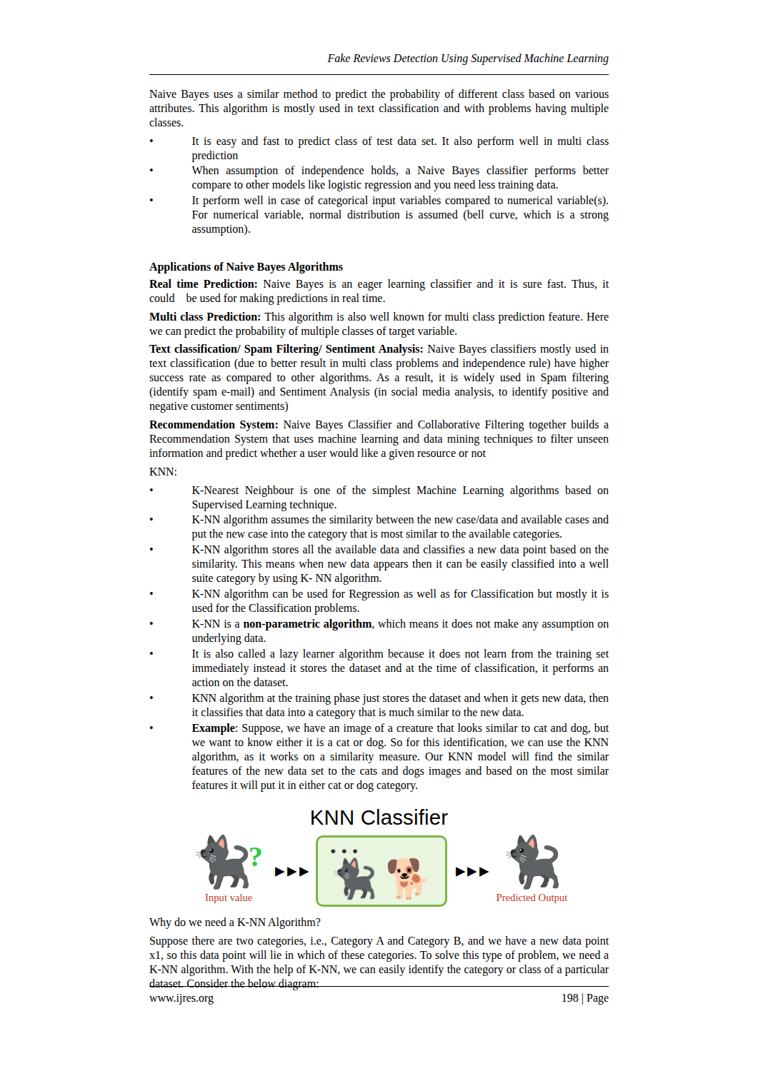Fake Reviews Detection Using Supervised Machine Learning
Naive Bayes uses a similar method to predict the probability of different class based on various attributes. This algorithm is mostly used in text classification and with problems having multiple classes.
•It is easy and fast to predict class of test data set. It also perform well in multi class prediction
•When assumption of independence holds, a Naive Bayes classifier performs better compare to other models like logistic regression and you need less training data.
•It perform well in case of categorical input variables compared to numerical variable(s). For numerical variable, normal distribution is assumed (bell curve, which is a strong assumption).
Applications of Naive Bayes Algorithms
Real time Prediction: Naive Bayes is an eager learning classifier and it is sure fast. Thus, it could be used for making predictions in real time.
Multi class Prediction: This algorithm is also well known for multi class prediction feature. Here we can predict the probability of multiple classes of target variable.
Text classification/ Spam Filtering/ Sentiment Analysis: Naive Bayes classifiers mostly used in text classification (due to better result in multi class problems and independence rule) have higher success rate as compared to other algorithms. As a result, it is widely used in Spam filtering (identify spam e-mail) and Sentiment Analysis (in social media analysis, to identify positive and negative customer sentiments)
Recommendation System: Naive Bayes Classifier and Collaborative Filtering together builds a Recommendation System that uses machine learning and data mining techniques to filter unseen information and predict whether a user would like a given resource or not
KNN:
•K-Nearest Neighbour is one of the simplest Machine Learning algorithms based on Supervised Learning technique.
•K-NN algorithm assumes the similarity between the new case/data and available cases and put the new case into the category that is most similar to the available categories.
•K-NN algorithm stores all the available data and classifies a new data point based on the similarity. This means when new data appears then it can be easily classified into a well suite category by using K- NN algorithm.
•K-NN algorithm can be used for Regression as well as for Classification but mostly it is used for the Classification problems.
•K-NN is a non-parametric algorithm, which means it does not make any assumption on underlying data.
•It is also called a lazy learner algorithm because it does not learn from the training set immediately instead it stores the dataset and at the time of classification, it performs an action on the dataset.
•KNN algorithm at the training phase just stores the dataset and when it gets new data, then it classifies that data into a category that is much similar to the new data.
•Example: Suppose, we have an image of a creature that looks similar to cat and dog, but we want to know either it is a cat or dog. So for this identification, we can use the KNN algorithm, as it works on a similarity measure. Our KNN model will find the similar features of the new data set to the cats and dogs images and based on the most similar features it will put it in either cat or dog category.
KNN Classifier
🐈‍⬛?
Input value
▸ ▸ ▸
● ● ●
🐈‍⬛ 🐕
▸ ▸ ▸
🐈‍⬛
Predicted Output
Why do we need a K-NN Algorithm?
Suppose there are two categories, i.e., Category A and Category B, and we have a new data point x1, so this data point will lie in which of these categories. To solve this type of problem, we need a K-NN algorithm. With the help of K-NN, we can easily identify the category or class of a particular dataset. Consider the below diagram:
www.ijres.org 198 | Page